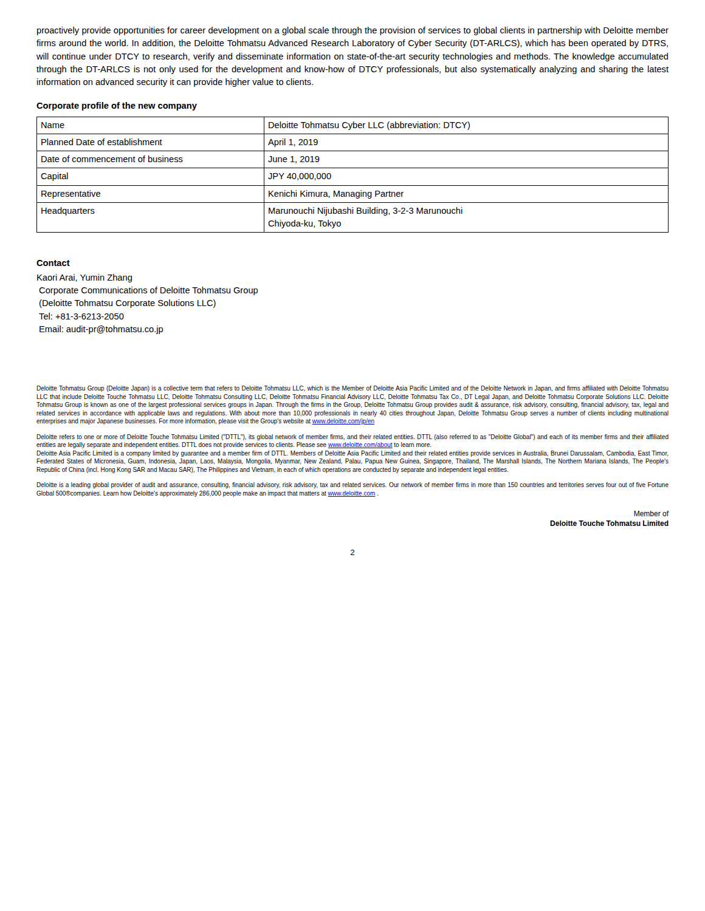proactively provide opportunities for career development on a global scale through the provision of services to global clients in partnership with Deloitte member firms around the world. In addition, the Deloitte Tohmatsu Advanced Research Laboratory of Cyber Security (DT-ARLCS), which has been operated by DTRS, will continue under DTCY to research, verify and disseminate information on state-of-the-art security technologies and methods. The knowledge accumulated through the DT-ARLCS is not only used for the development and know-how of DTCY professionals, but also systematically analyzing and sharing the latest information on advanced security it can provide higher value to clients.
Corporate profile of the new company
| Name | Deloitte Tohmatsu Cyber LLC (abbreviation: DTCY) |
| Planned Date of establishment | April 1, 2019 |
| Date of commencement of business | June 1, 2019 |
| Capital | JPY 40,000,000 |
| Representative | Kenichi Kimura, Managing Partner |
| Headquarters | Marunouchi Nijubashi Building, 3-2-3 Marunouchi Chiyoda-ku, Tokyo |
Contact
Kaori Arai, Yumin Zhang
Corporate Communications of Deloitte Tohmatsu Group
(Deloitte Tohmatsu Corporate Solutions LLC)
Tel: +81-3-6213-2050
Email: audit-pr@tohmatsu.co.jp
Deloitte Tohmatsu Group (Deloitte Japan) is a collective term that refers to Deloitte Tohmatsu LLC, which is the Member of Deloitte Asia Pacific Limited and of the Deloitte Network in Japan, and firms affiliated with Deloitte Tohmatsu LLC that include Deloitte Touche Tohmatsu LLC, Deloitte Tohmatsu Consulting LLC, Deloitte Tohmatsu Financial Advisory LLC, Deloitte Tohmatsu Tax Co., DT Legal Japan, and Deloitte Tohmatsu Corporate Solutions LLC. Deloitte Tohmatsu Group is known as one of the largest professional services groups in Japan. Through the firms in the Group, Deloitte Tohmatsu Group provides audit & assurance, risk advisory, consulting, financial advisory, tax, legal and related services in accordance with applicable laws and regulations. With about more than 10,000 professionals in nearly 40 cities throughout Japan, Deloitte Tohmatsu Group serves a number of clients including multinational enterprises and major Japanese businesses. For more information, please visit the Group's website at www.deloitte.com/jp/en
Deloitte refers to one or more of Deloitte Touche Tohmatsu Limited ("DTTL"), its global network of member firms, and their related entities. DTTL (also referred to as "Deloitte Global") and each of its member firms and their affiliated entities are legally separate and independent entities. DTTL does not provide services to clients. Please see www.deloitte.com/about to learn more.
Deloitte Asia Pacific Limited is a company limited by guarantee and a member firm of DTTL. Members of Deloitte Asia Pacific Limited and their related entities provide services in Australia, Brunei Darussalam, Cambodia, East Timor, Federated States of Micronesia, Guam, Indonesia, Japan, Laos, Malaysia, Mongolia, Myanmar, New Zealand, Palau, Papua New Guinea, Singapore, Thailand, The Marshall Islands, The Northern Mariana Islands, The People's Republic of China (incl. Hong Kong SAR and Macau SAR), The Philippines and Vietnam, in each of which operations are conducted by separate and independent legal entities.
Deloitte is a leading global provider of audit and assurance, consulting, financial advisory, risk advisory, tax and related services. Our network of member firms in more than 150 countries and territories serves four out of five Fortune Global 500®companies. Learn how Deloitte's approximately 286,000 people make an impact that matters at www.deloitte.com .
Member of
Deloitte Touche Tohmatsu Limited
2